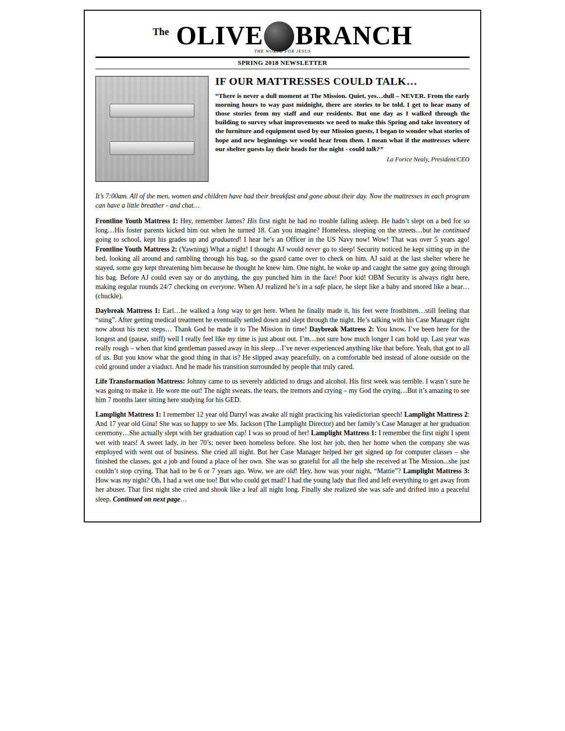The OLIVE BRANCH
THE WORLD FOR JESUS
SPRING 2018 NEWSLETTER
IF OUR MATTRESSES COULD TALK…
“There is never a dull moment at The Mission. Quiet, yes…dull – NEVER. From the early morning hours to way past midnight, there are stories to be told. I get to hear many of those stories from my staff and our residents. But one day as I walked through the building to survey what improvements we need to make this Spring and take inventory of the furniture and equipment used by our Mission guests, I began to wonder what stories of hope and new beginnings we would hear from them. I mean what if the mattresses where our shelter guests lay their heads for the night - could talk?”
La Forice Nealy, President/CEO
It’s 7:00am. All of the men, women and children have had their breakfast and gone about their day. Now the mattresses in each program can have a little breather - and chat…
Frontline Youth Mattress 1: Hey, remember James? His first night he had no trouble falling asleep. He hadn’t slept on a bed for so long…His foster parents kicked him out when he turned 18. Can you imagine? Homeless, sleeping on the streets…but he continued going to school, kept his grades up and graduated! I hear he’s an Officer in the US Navy now! Wow! That was over 5 years ago! Frontline Youth Mattress 2: (Yawning) What a night! I thought AJ would never go to sleep! Security noticed he kept sitting up in the bed, looking all around and rambling through his bag, so the guard came over to check on him. AJ said at the last shelter where he stayed, some guy kept threatening him because he thought he knew him. One night, he woke up and caught the same guy going through his bag. Before AJ could even say or do anything, the guy punched him in the face! Poor kid! OBM Security is always right here, making regular rounds 24/7 checking on everyone. When AJ realized he’s in a safe place, he slept like a baby and snored like a bear…(chuckle).
Daybreak Mattress 1: Earl…he walked a long way to get here. When he finally made it, his feet were frostbitten…still feeling that “sting”. After getting medical treatment he eventually settled down and slept through the night. He’s talking with his Case Manager right now about his next steps… Thank God he made it to The Mission in time! Daybreak Mattress 2: You know, I’ve been here for the longest and (pause, sniff) well I really feel like my time is just about out. I’m…not sure how much longer I can hold up. Last year was really rough – when that kind gentleman passed away in his sleep…I’ve never experienced anything like that before. Yeah, that got to all of us. But you know what the good thing in that is? He slipped away peacefully, on a comfortable bed instead of alone outside on the cold ground under a viaduct. And he made his transition surrounded by people that truly cared.
Life Transformation Mattress: Johnny came to us severely addicted to drugs and alcohol. His first week was terrible. I wasn’t sure he was going to make it. He wore me out! The night sweats, the tears, the tremors and crying – my God the crying…But it’s amazing to see him 7 months later sitting here studying for his GED.
Lamplight Mattress 1: I remember 12 year old Darryl was awake all night practicing his valedictorian speech! Lamplight Mattress 2: And 17 year old Gina! She was so happy to see Ms. Jackson (The Lamplight Director) and her family’s Case Manager at her graduation ceremony…She actually slept with her graduation cap! I was so proud of her! Lamplight Mattress 1: I remember the first night I spent wet with tears! A sweet lady, in her 70’s; never been homeless before. She lost her job, then her home when the company she was employed with went out of business. She cried all night. But her Case Manager helped her get signed up for computer classes – she finished the classes, got a job and found a place of her own. She was so grateful for all the help she received at The Mission...she just couldn’t stop crying. That had to be 6 or 7 years ago. Wow, we are old! Hey, how was your night, “Mattie”? Lamplight Mattress 3: How was my night? Oh, I had a wet one too! But who could get mad? I had the young lady that fled and left everything to get away from her abuser. That first night she cried and shook like a leaf all night long. Finally she realized she was safe and drifted into a peaceful sleep. Continued on next page…